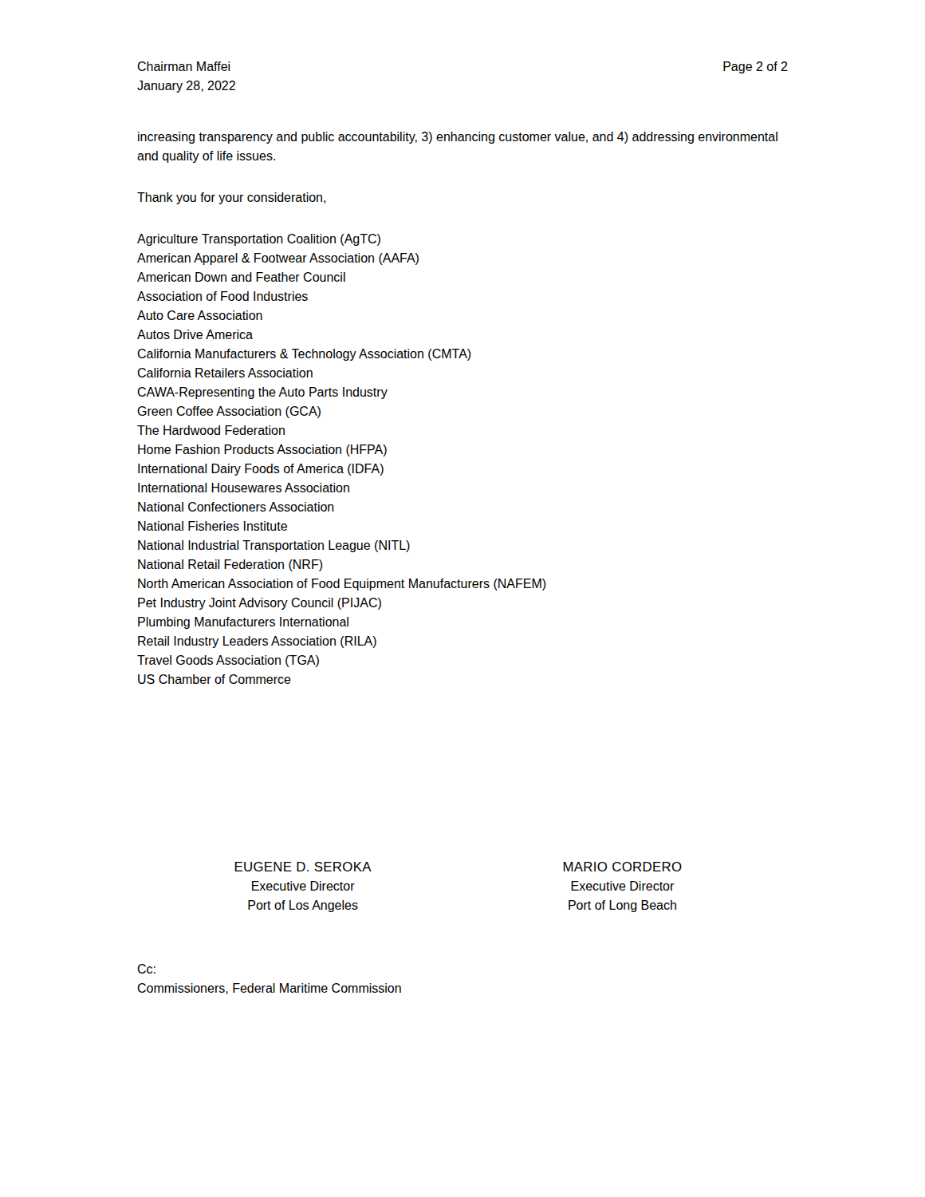Chairman Maffei
January 28, 2022
Page 2 of 2
increasing transparency and public accountability, 3) enhancing customer value, and 4) addressing environmental and quality of life issues.
Thank you for your consideration,
Agriculture Transportation Coalition (AgTC)
American Apparel & Footwear Association (AAFA)
American Down and Feather Council
Association of Food Industries
Auto Care Association
Autos Drive America
California Manufacturers & Technology Association (CMTA)
California Retailers Association
CAWA-Representing the Auto Parts Industry
Green Coffee Association (GCA)
The Hardwood Federation
Home Fashion Products Association (HFPA)
International Dairy Foods of America (IDFA)
International Housewares Association
National Confectioners Association
National Fisheries Institute
National Industrial Transportation League (NITL)
National Retail Federation (NRF)
North American Association of Food Equipment Manufacturers (NAFEM)
Pet Industry Joint Advisory Council (PIJAC)
Plumbing Manufacturers International
Retail Industry Leaders Association (RILA)
Travel Goods Association (TGA)
US Chamber of Commerce
 
EUGENE D. SEROKA
Executive Director
Port of Los Angeles
 
MARIO CORDERO
Executive Director
Port of Long Beach
Cc:
Commissioners, Federal Maritime Commission